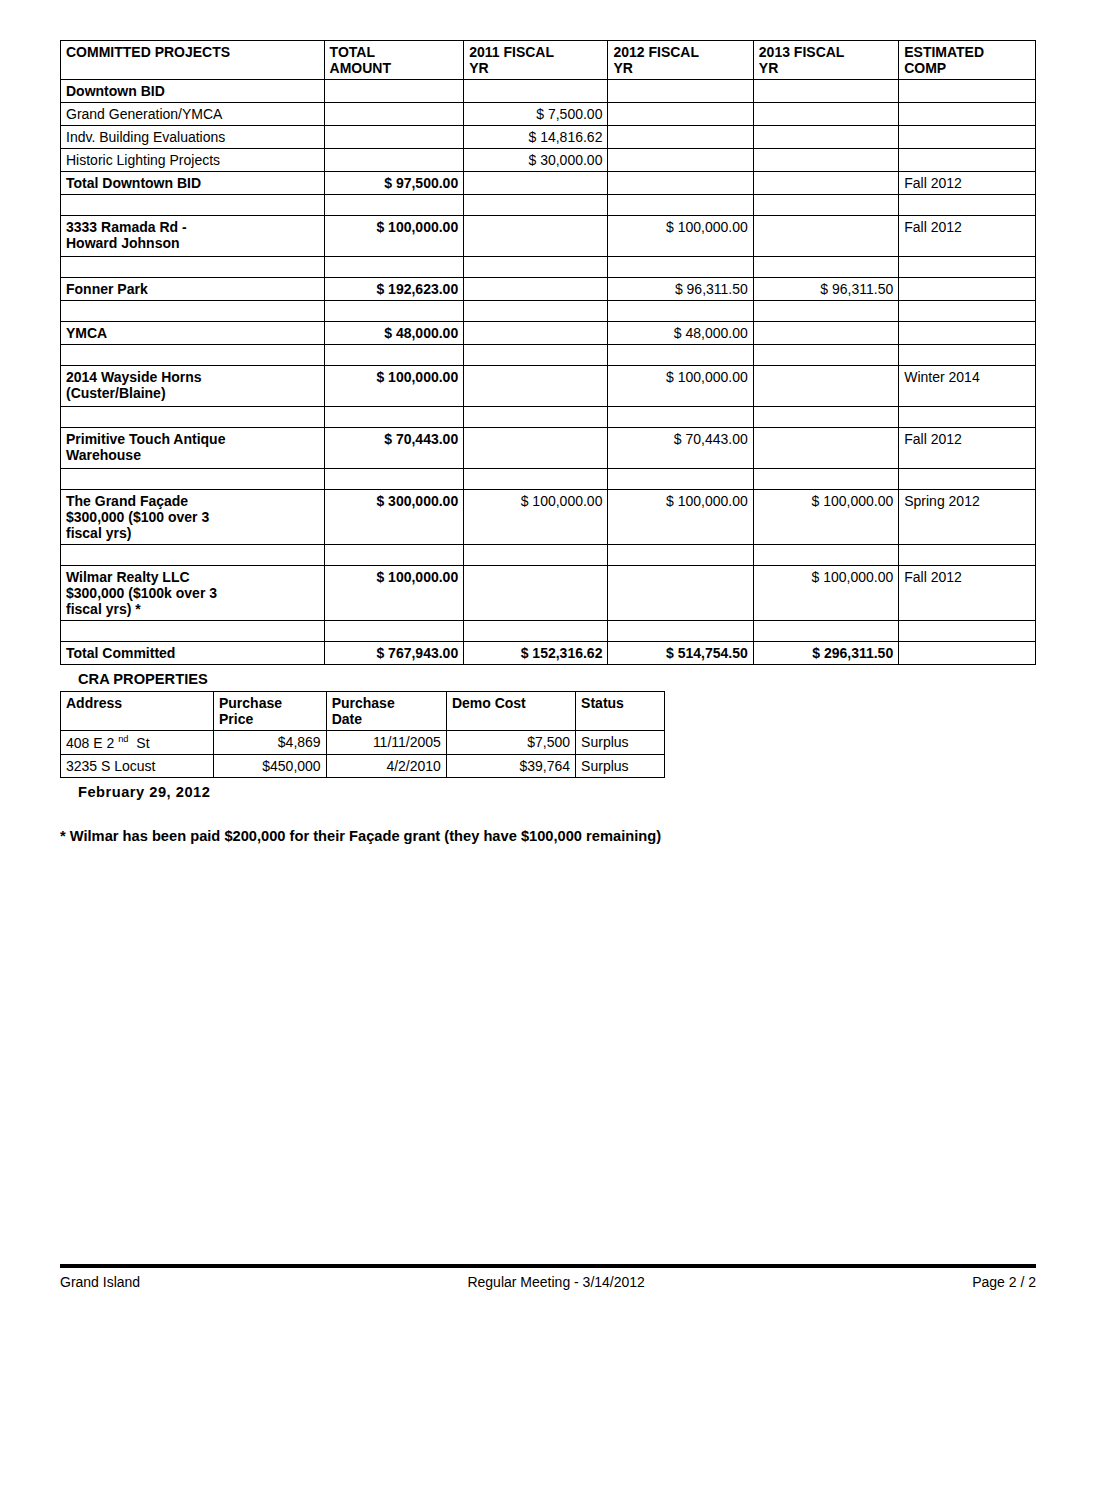| COMMITTED PROJECTS | TOTAL AMOUNT | 2011 FISCAL YR | 2012 FISCAL YR | 2013 FISCAL YR | ESTIMATED COMP |
| --- | --- | --- | --- | --- | --- |
| Downtown BID | | | | | |
| Grand Generation/YMCA | | $ 7,500.00 | | | |
| Indv. Building Evaluations | | $ 14,816.62 | | | |
| Historic Lighting Projects | | $ 30,000.00 | | | |
| Total Downtown BID | $ 97,500.00 | | | | Fall 2012 |
| 3333 Ramada Rd - Howard Johnson | $ 100,000.00 | | $ 100,000.00 | | Fall 2012 |
| Fonner Park | $ 192,623.00 | | $ 96,311.50 | $ 96,311.50 | |
| YMCA | $ 48,000.00 | | $ 48,000.00 | | |
| 2014 Wayside Horns (Custer/Blaine) | $ 100,000.00 | | $ 100,000.00 | | Winter 2014 |
| Primitive Touch Antique Warehouse | $ 70,443.00 | | $ 70,443.00 | | Fall 2012 |
| The Grand Façade $300,000 ($100 over 3 fiscal yrs) | $ 300,000.00 | $ 100,000.00 | $ 100,000.00 | $ 100,000.00 | Spring 2012 |
| Wilmar Realty LLC $300,000 ($100k over 3 fiscal yrs) * | $ 100,000.00 | | | $ 100,000.00 | Fall 2012 |
| Total Committed | $ 767,943.00 | $ 152,316.62 | $ 514,754.50 | $ 296,311.50 | |
CRA PROPERTIES
| Address | Purchase Price | Purchase Date | Demo Cost | Status |
| --- | --- | --- | --- | --- |
| 408 E 2 nd St | $4,869 | 11/11/2005 | $7,500 | Surplus |
| 3235 S Locust | $450,000 | 4/2/2010 | $39,764 | Surplus |
February 29, 2012
* Wilmar has been paid $200,000 for their Façade grant (they have $100,000 remaining)
Grand Island Regular Meeting - 3/14/2012 Page 2 / 2